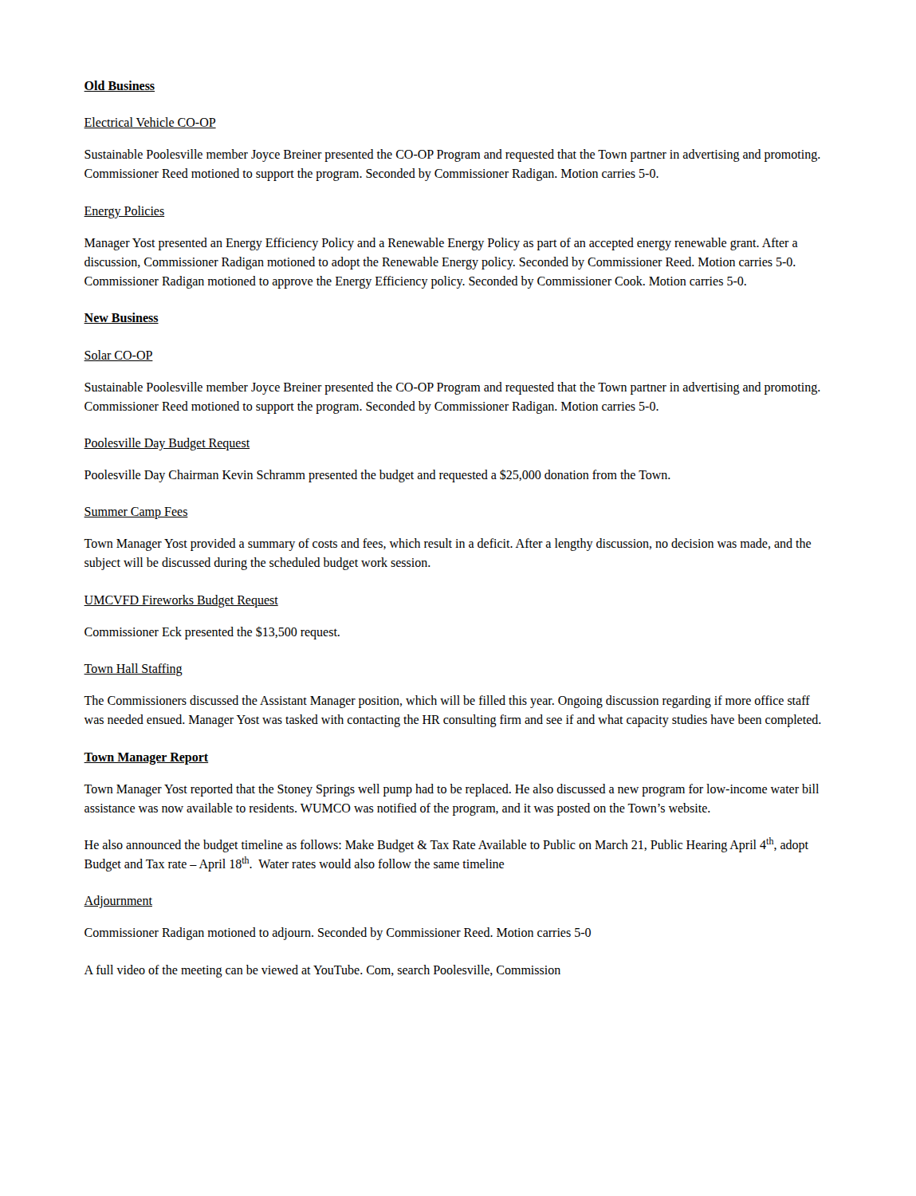Old Business
Electrical Vehicle CO-OP
Sustainable Poolesville member Joyce Breiner presented the CO-OP Program and requested that the Town partner in advertising and promoting. Commissioner Reed motioned to support the program. Seconded by Commissioner Radigan. Motion carries 5-0.
Energy Policies
Manager Yost presented an Energy Efficiency Policy and a Renewable Energy Policy as part of an accepted energy renewable grant. After a discussion, Commissioner Radigan motioned to adopt the Renewable Energy policy. Seconded by Commissioner Reed. Motion carries 5-0. Commissioner Radigan motioned to approve the Energy Efficiency policy. Seconded by Commissioner Cook. Motion carries 5-0.
New Business
Solar CO-OP
Sustainable Poolesville member Joyce Breiner presented the CO-OP Program and requested that the Town partner in advertising and promoting. Commissioner Reed motioned to support the program. Seconded by Commissioner Radigan. Motion carries 5-0.
Poolesville Day Budget Request
Poolesville Day Chairman Kevin Schramm presented the budget and requested a $25,000 donation from the Town.
Summer Camp Fees
Town Manager Yost provided a summary of costs and fees, which result in a deficit. After a lengthy discussion, no decision was made, and the subject will be discussed during the scheduled budget work session.
UMCVFD Fireworks Budget Request
Commissioner Eck presented the $13,500 request.
Town Hall Staffing
The Commissioners discussed the Assistant Manager position, which will be filled this year. Ongoing discussion regarding if more office staff was needed ensued. Manager Yost was tasked with contacting the HR consulting firm and see if and what capacity studies have been completed.
Town Manager Report
Town Manager Yost reported that the Stoney Springs well pump had to be replaced. He also discussed a new program for low-income water bill assistance was now available to residents. WUMCO was notified of the program, and it was posted on the Town’s website.
He also announced the budget timeline as follows: Make Budget & Tax Rate Available to Public on March 21, Public Hearing April 4th, adopt Budget and Tax rate – April 18th. Water rates would also follow the same timeline
Adjournment
Commissioner Radigan motioned to adjourn. Seconded by Commissioner Reed. Motion carries 5-0
A full video of the meeting can be viewed at YouTube. Com, search Poolesville, Commission